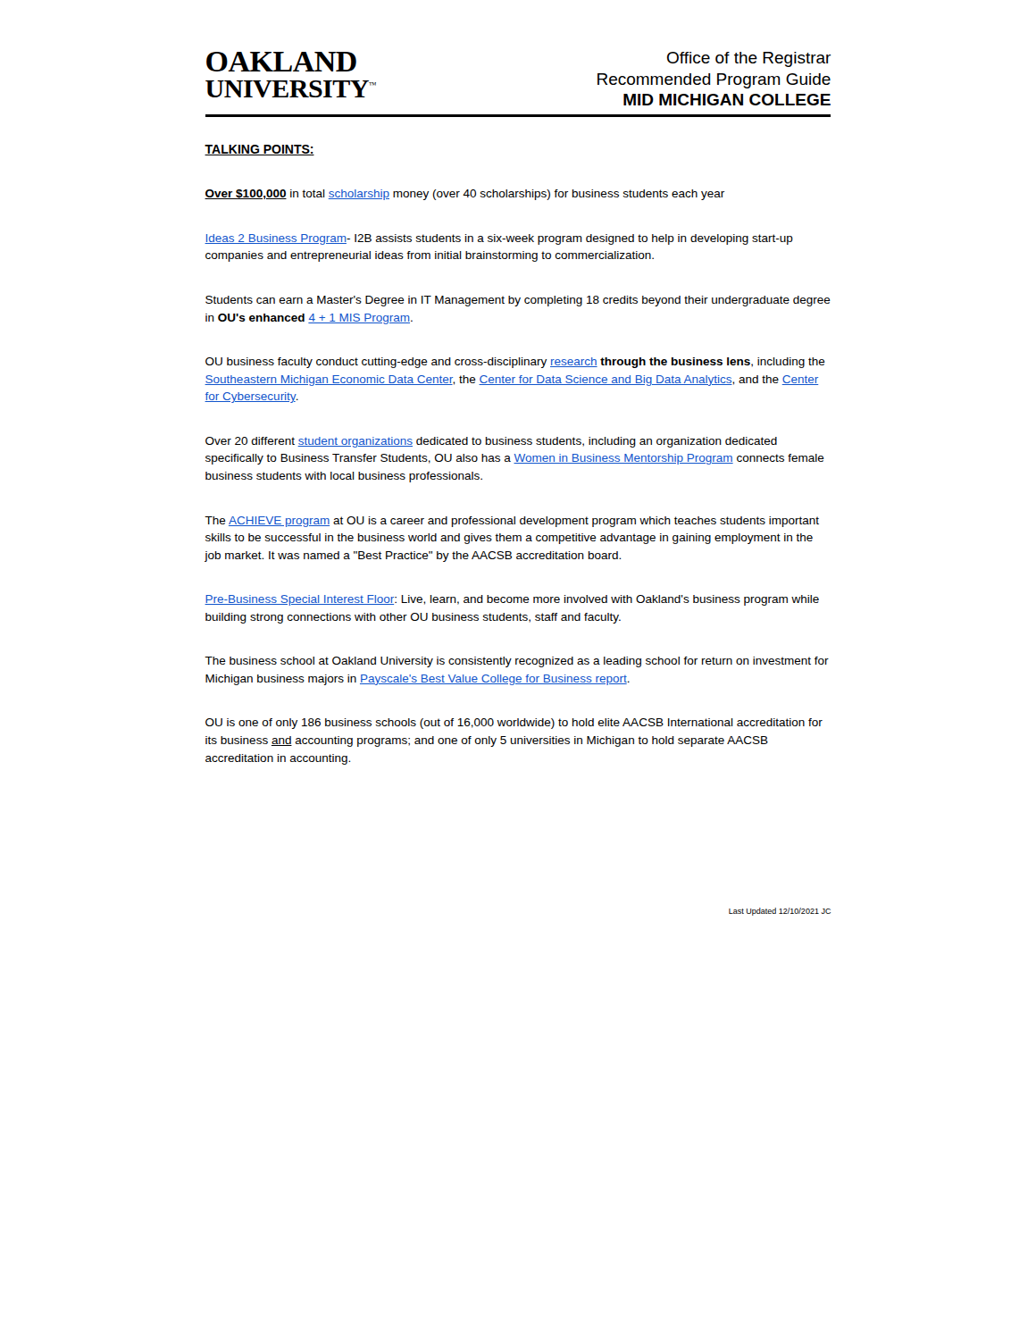OAKLAND UNIVERSITY™
Office of the Registrar
Recommended Program Guide
MID MICHIGAN COLLEGE
TALKING POINTS:
Over $100,000 in total scholarship money (over 40 scholarships) for business students each year
Ideas 2 Business Program- I2B assists students in a six-week program designed to help in developing start-up companies and entrepreneurial ideas from initial brainstorming to commercialization.
Students can earn a Master's Degree in IT Management by completing 18 credits beyond their undergraduate degree in OU's enhanced 4 + 1 MIS Program.
OU business faculty conduct cutting-edge and cross-disciplinary research through the business lens, including the Southeastern Michigan Economic Data Center, the Center for Data Science and Big Data Analytics, and the Center for Cybersecurity.
Over 20 different student organizations dedicated to business students, including an organization dedicated specifically to Business Transfer Students, OU also has a Women in Business Mentorship Program connects female business students with local business professionals.
The ACHIEVE program at OU is a career and professional development program which teaches students important skills to be successful in the business world and gives them a competitive advantage in gaining employment in the job market. It was named a "Best Practice" by the AACSB accreditation board.
Pre-Business Special Interest Floor: Live, learn, and become more involved with Oakland's business program while building strong connections with other OU business students, staff and faculty.
The business school at Oakland University is consistently recognized as a leading school for return on investment for Michigan business majors in Payscale's Best Value College for Business report.
OU is one of only 186 business schools (out of 16,000 worldwide) to hold elite AACSB International accreditation for its business and accounting programs; and one of only 5 universities in Michigan to hold separate AACSB accreditation in accounting.
Last Updated 12/10/2021 JC